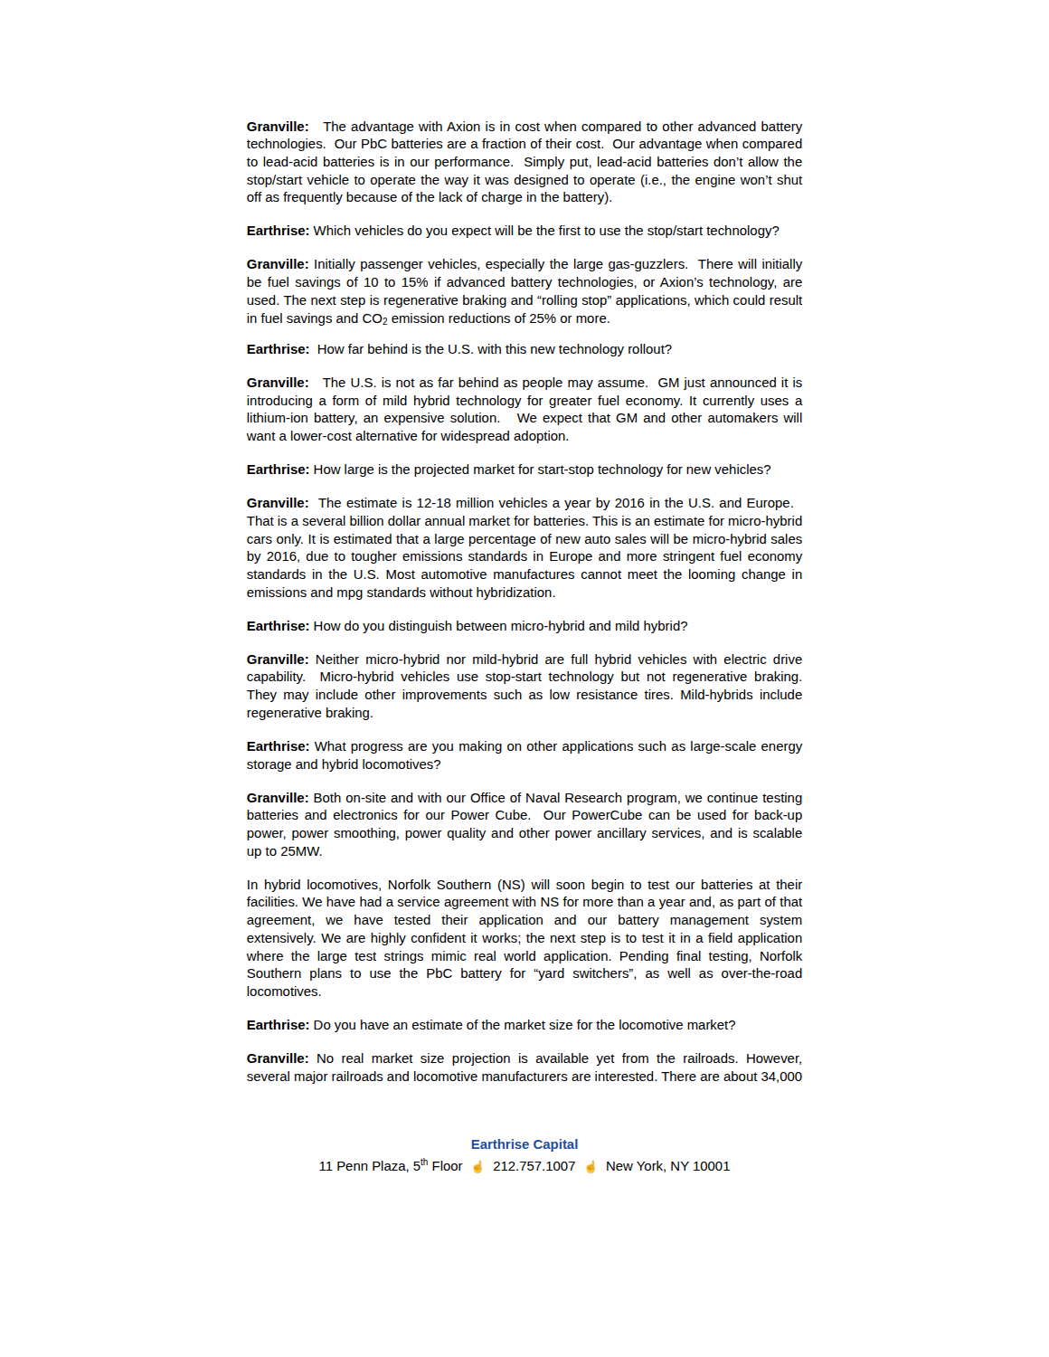Granville: The advantage with Axion is in cost when compared to other advanced battery technologies. Our PbC batteries are a fraction of their cost. Our advantage when compared to lead-acid batteries is in our performance. Simply put, lead-acid batteries don’t allow the stop/start vehicle to operate the way it was designed to operate (i.e., the engine won’t shut off as frequently because of the lack of charge in the battery).
Earthrise: Which vehicles do you expect will be the first to use the stop/start technology?
Granville: Initially passenger vehicles, especially the large gas-guzzlers. There will initially be fuel savings of 10 to 15% if advanced battery technologies, or Axion’s technology, are used. The next step is regenerative braking and “rolling stop” applications, which could result in fuel savings and CO2 emission reductions of 25% or more.
Earthrise: How far behind is the U.S. with this new technology rollout?
Granville: The U.S. is not as far behind as people may assume. GM just announced it is introducing a form of mild hybrid technology for greater fuel economy. It currently uses a lithium-ion battery, an expensive solution. We expect that GM and other automakers will want a lower-cost alternative for widespread adoption.
Earthrise: How large is the projected market for start-stop technology for new vehicles?
Granville: The estimate is 12-18 million vehicles a year by 2016 in the U.S. and Europe. That is a several billion dollar annual market for batteries. This is an estimate for micro-hybrid cars only. It is estimated that a large percentage of new auto sales will be micro-hybrid sales by 2016, due to tougher emissions standards in Europe and more stringent fuel economy standards in the U.S. Most automotive manufactures cannot meet the looming change in emissions and mpg standards without hybridization.
Earthrise: How do you distinguish between micro-hybrid and mild hybrid?
Granville: Neither micro-hybrid nor mild-hybrid are full hybrid vehicles with electric drive capability. Micro-hybrid vehicles use stop-start technology but not regenerative braking. They may include other improvements such as low resistance tires. Mild-hybrids include regenerative braking.
Earthrise: What progress are you making on other applications such as large-scale energy storage and hybrid locomotives?
Granville: Both on-site and with our Office of Naval Research program, we continue testing batteries and electronics for our Power Cube. Our PowerCube can be used for back-up power, power smoothing, power quality and other power ancillary services, and is scalable up to 25MW.
In hybrid locomotives, Norfolk Southern (NS) will soon begin to test our batteries at their facilities. We have had a service agreement with NS for more than a year and, as part of that agreement, we have tested their application and our battery management system extensively. We are highly confident it works; the next step is to test it in a field application where the large test strings mimic real world application. Pending final testing, Norfolk Southern plans to use the PbC battery for “yard switchers”, as well as over-the-road locomotives.
Earthrise: Do you have an estimate of the market size for the locomotive market?
Granville: No real market size projection is available yet from the railroads. However, several major railroads and locomotive manufacturers are interested. There are about 34,000
Earthrise Capital
11 Penn Plaza, 5th Floor ☝ 212.757.1007 ☝ New York, NY 10001